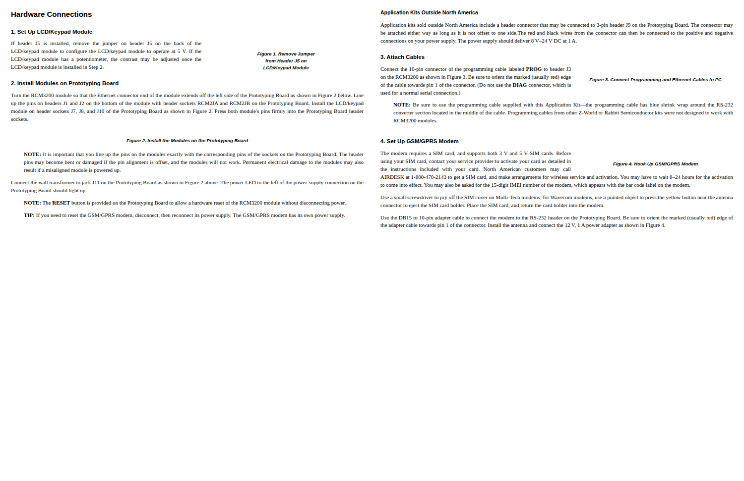Hardware Connections
1. Set Up LCD/Keypad Module
Figure 1. Remove Jumper
from Header J5 on
LCD/Keypad Module
If header J5 is installed, remove the jumper on header J5 on the back of the LCD/keypad module to configure the LCD/keypad module to operate at 5 V. If the LCD/keypad module has a potentiometer, the contrast may be adjusted once the LCD/keypad module is installed in Step 2.
2. Install Modules on Prototyping Board
Turn the RCM3200 module so that the Ethernet connector end of the module extends off the left side of the Prototyping Board as shown in Figure 2 below. Line up the pins on headers J1 and J2 on the bottom of the module with header sockets RCM2JA and RCM2JB on the Prototyping Board. Install the LCD/keypad module on header sockets J7, J8, and J10 of the Prototyping Board as shown in Figure 2. Press both module's pins firmly into the Prototyping Board header sockets.
Figure 2. Install the Modules on the Prototyping Board
NOTE: It is important that you line up the pins on the modules exactly with the corresponding pins of the sockets on the Prototyping Board. The header pins may become bent or damaged if the pin alignment is offset, and the modules will not work. Permanent electrical damage to the modules may also result if a misaligned module is powered up.
Connect the wall transformer to jack J11 on the Prototyping Board as shown in Figure 2 above. The power LED to the left of the power-supply connection on the Prototyping Board should light up.
NOTE: The RESET button is provided on the Prototyping Board to allow a hardware reset of the RCM3200 module without disconnecting power.
TIP: If you need to reset the GSM/GPRS modem, disconnect, then reconnect its power supply. The GSM/GPRS modem has its own power supply.
Application Kits Outside North America
Application kits sold outside North America include a header connector that may be connected to 3-pin header J9 on the Prototyping Board. The connector may be attached either way as long as it is not offset to one side.The red and black wires from the connector can then be connected to the positive and negative connections on your power supply. The power supply should deliver 8 V–24 V DC at 1 A.
3. Attach Cables
Figure 3. Connect Programming and Ethernet Cables to PC
Connect the 10-pin connector of the programming cable labeled PROG to header J3 on the RCM3200 as shown in Figure 3. Be sure to orient the marked (usually red) edge of the cable towards pin 1 of the connector. (Do not use the DIAG connector, which is used for a normal serial connection.)
NOTE: Be sure to use the programming cable supplied with this Application Kit—the programming cable has blue shrink wrap around the RS-232 converter section located in the middle of the cable. Programming cables from other Z-World or Rabbit Semiconductor kits were not designed to work with RCM3200 modules.
4. Set Up GSM/GPRS Modem
Figure 4. Hook Up GSM/GPRS Modem
The modem requires a SIM card, and supports both 3 V and 5 V SIM cards. Before using your SIM card, contact your service provider to activate your card as detailed in the instructions included with your card. North American customers may call AIRDESK at 1-800-470-2143 to get a SIM card, and make arrangements for wireless service and activation. You may have to wait 8–24 hours for the activation to come into effect. You may also be asked for the 15-digit IMEI number of the modem, which appears with the bar code label on the modem.
Use a small screwdriver to pry off the SIM cover on Multi-Tech modems; for Wavecom modems, use a pointed object to press the yellow button near the antenna connector to eject the SIM card holder. Place the SIM card, and return the card holder into the modem.
Use the DB15 to 10-pin adapter cable to connect the modem to the RS-232 header on the Prototyping Board. Be sure to orient the marked (usually red) edge of the adapter cable towards pin 1 of the connector. Install the antenna and connect the 12 V, 1 A power adapter as shown in Figure 4.